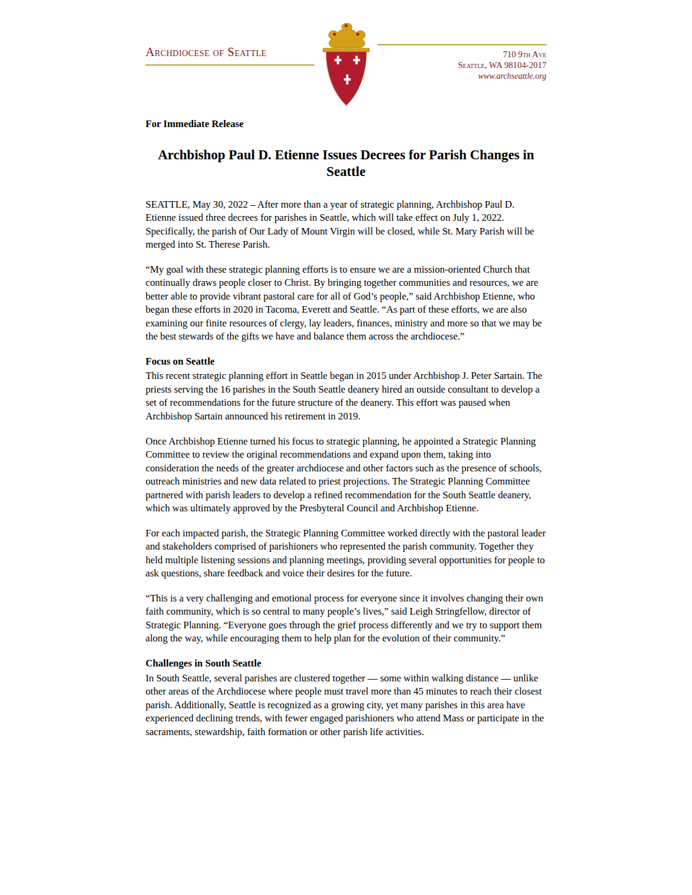Archdiocese of Seattle
710 9th Ave
Seattle, WA 98104-2017
www.archseattle.org
For Immediate Release
Archbishop Paul D. Etienne Issues Decrees for Parish Changes in Seattle
SEATTLE, May 30, 2022 – After more than a year of strategic planning, Archbishop Paul D. Etienne issued three decrees for parishes in Seattle, which will take effect on July 1, 2022. Specifically, the parish of Our Lady of Mount Virgin will be closed, while St. Mary Parish will be merged into St. Therese Parish.
“My goal with these strategic planning efforts is to ensure we are a mission-oriented Church that continually draws people closer to Christ. By bringing together communities and resources, we are better able to provide vibrant pastoral care for all of God’s people,” said Archbishop Etienne, who began these efforts in 2020 in Tacoma, Everett and Seattle. “As part of these efforts, we are also examining our finite resources of clergy, lay leaders, finances, ministry and more so that we may be the best stewards of the gifts we have and balance them across the archdiocese.”
Focus on Seattle
This recent strategic planning effort in Seattle began in 2015 under Archbishop J. Peter Sartain. The priests serving the 16 parishes in the South Seattle deanery hired an outside consultant to develop a set of recommendations for the future structure of the deanery. This effort was paused when Archbishop Sartain announced his retirement in 2019.
Once Archbishop Etienne turned his focus to strategic planning, he appointed a Strategic Planning Committee to review the original recommendations and expand upon them, taking into consideration the needs of the greater archdiocese and other factors such as the presence of schools, outreach ministries and new data related to priest projections. The Strategic Planning Committee partnered with parish leaders to develop a refined recommendation for the South Seattle deanery, which was ultimately approved by the Presbyteral Council and Archbishop Etienne.
For each impacted parish, the Strategic Planning Committee worked directly with the pastoral leader and stakeholders comprised of parishioners who represented the parish community. Together they held multiple listening sessions and planning meetings, providing several opportunities for people to ask questions, share feedback and voice their desires for the future.
“This is a very challenging and emotional process for everyone since it involves changing their own faith community, which is so central to many people’s lives,” said Leigh Stringfellow, director of Strategic Planning. “Everyone goes through the grief process differently and we try to support them along the way, while encouraging them to help plan for the evolution of their community.”
Challenges in South Seattle
In South Seattle, several parishes are clustered together — some within walking distance — unlike other areas of the Archdiocese where people must travel more than 45 minutes to reach their closest parish. Additionally, Seattle is recognized as a growing city, yet many parishes in this area have experienced declining trends, with fewer engaged parishioners who attend Mass or participate in the sacraments, stewardship, faith formation or other parish life activities.